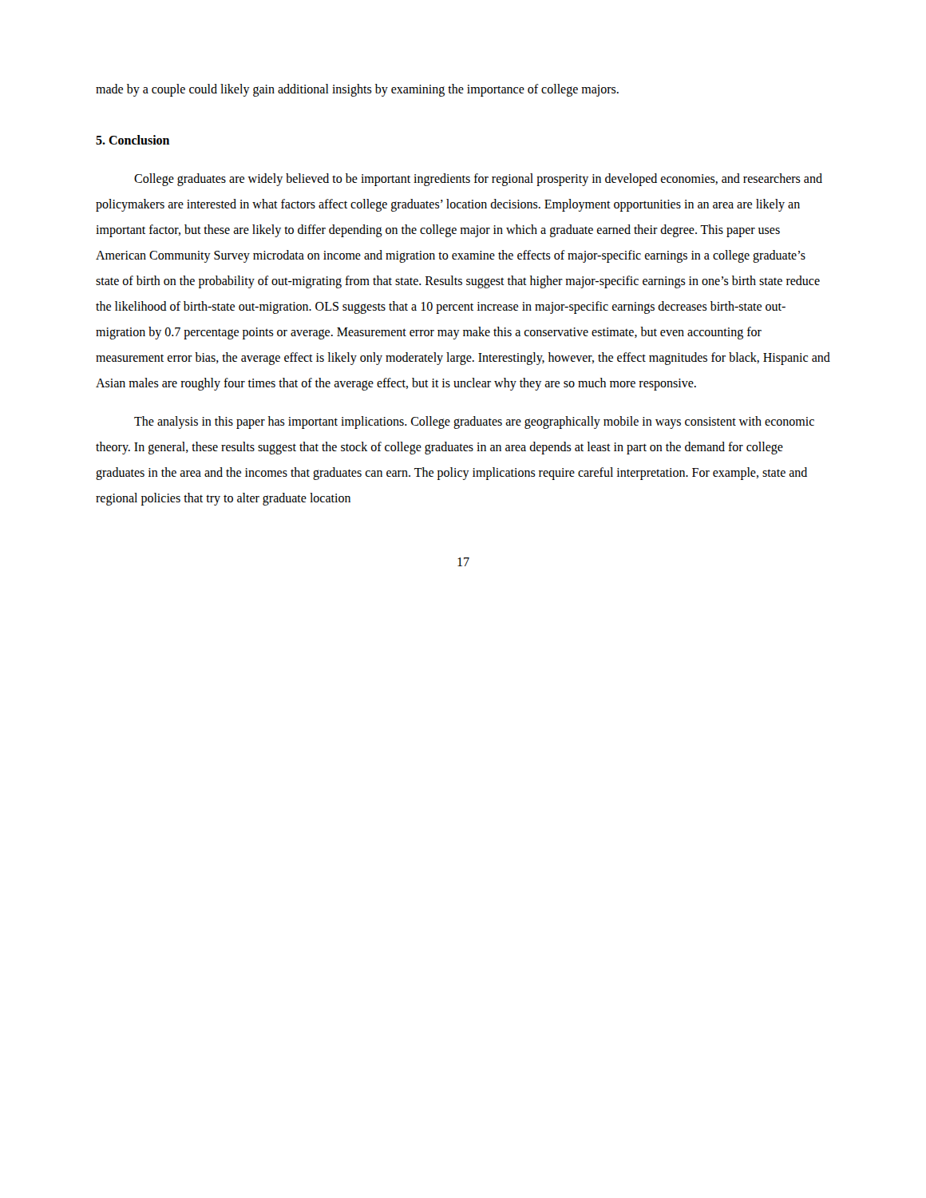made by a couple could likely gain additional insights by examining the importance of college majors.
5. Conclusion
College graduates are widely believed to be important ingredients for regional prosperity in developed economies, and researchers and policymakers are interested in what factors affect college graduates’ location decisions. Employment opportunities in an area are likely an important factor, but these are likely to differ depending on the college major in which a graduate earned their degree. This paper uses American Community Survey microdata on income and migration to examine the effects of major-specific earnings in a college graduate’s state of birth on the probability of out-migrating from that state. Results suggest that higher major-specific earnings in one’s birth state reduce the likelihood of birth-state out-migration. OLS suggests that a 10 percent increase in major-specific earnings decreases birth-state out-migration by 0.7 percentage points or average. Measurement error may make this a conservative estimate, but even accounting for measurement error bias, the average effect is likely only moderately large. Interestingly, however, the effect magnitudes for black, Hispanic and Asian males are roughly four times that of the average effect, but it is unclear why they are so much more responsive.
The analysis in this paper has important implications. College graduates are geographically mobile in ways consistent with economic theory. In general, these results suggest that the stock of college graduates in an area depends at least in part on the demand for college graduates in the area and the incomes that graduates can earn. The policy implications require careful interpretation. For example, state and regional policies that try to alter graduate location
17